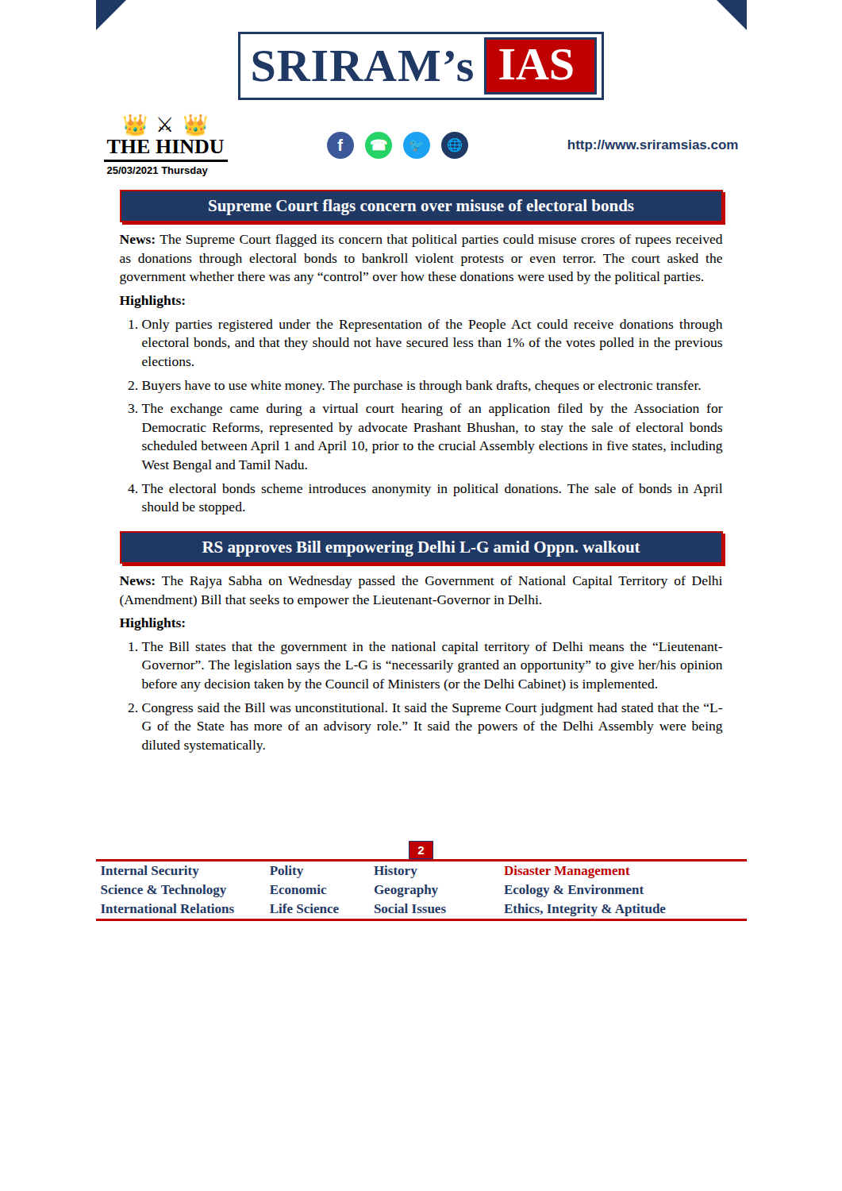SRIRAM’s IAS®
👑 ⚔ 👑
THE HINDU
25/03/2021 Thursday
f ☎ 🐦 🌐
http://www.sriramsias.com
Supreme Court flags concern over misuse of electoral bonds
News: The Supreme Court flagged its concern that political parties could misuse crores of rupees received as donations through electoral bonds to bankroll violent protests or even terror. The court asked the government whether there was any “control” over how these donations were used by the political parties.
Highlights:
Only parties registered under the Representation of the People Act could receive donations through electoral bonds, and that they should not have secured less than 1% of the votes polled in the previous elections.
Buyers have to use white money. The purchase is through bank drafts, cheques or electronic transfer.
The exchange came during a virtual court hearing of an application filed by the Association for Democratic Reforms, represented by advocate Prashant Bhushan, to stay the sale of electoral bonds scheduled between April 1 and April 10, prior to the crucial Assembly elections in five states, including West Bengal and Tamil Nadu.
The electoral bonds scheme introduces anonymity in political donations. The sale of bonds in April should be stopped.
RS approves Bill empowering Delhi L-G amid Oppn. walkout
News: The Rajya Sabha on Wednesday passed the Government of National Capital Territory of Delhi (Amendment) Bill that seeks to empower the Lieutenant-Governor in Delhi.
Highlights:
The Bill states that the government in the national capital territory of Delhi means the “Lieutenant-Governor”. The legislation says the L-G is “necessarily granted an opportunity” to give her/his opinion before any decision taken by the Council of Ministers (or the Delhi Cabinet) is implemented.
Congress said the Bill was unconstitutional. It said the Supreme Court judgment had stated that the “L-G of the State has more of an advisory role.” It said the powers of the Delhi Assembly were being diluted systematically.
2
| Internal Security | Polity | History | Disaster Management |
| Science & Technology | Economic | Geography | Ecology & Environment |
| International Relations | Life Science | Social Issues | Ethics, Integrity & Aptitude |